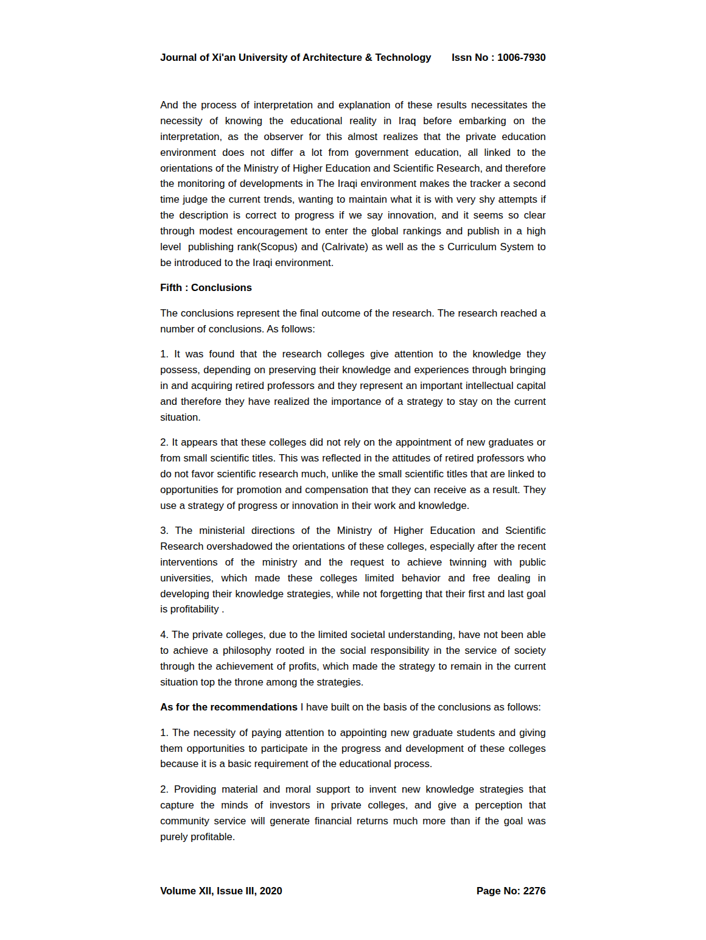Journal of Xi'an University of Architecture & Technology
Issn No : 1006-7930
And the process of interpretation and explanation of these results necessitates the necessity of knowing the educational reality in Iraq before embarking on the interpretation, as the observer for this almost realizes that the private education environment does not differ a lot from government education, all linked to the orientations of the Ministry of Higher Education and Scientific Research, and therefore the monitoring of developments in The Iraqi environment makes the tracker a second time judge the current trends, wanting to maintain what it is with very shy attempts if the description is correct to progress if we say innovation, and it seems so clear through modest encouragement to enter the global rankings and publish in a high level publishing rank(Scopus) and (Calrivate) as well as the s Curriculum System to be introduced to the Iraqi environment.
Fifth : Conclusions
The conclusions represent the final outcome of the research. The research reached a number of conclusions. As follows:
1. It was found that the research colleges give attention to the knowledge they possess, depending on preserving their knowledge and experiences through bringing in and acquiring retired professors and they represent an important intellectual capital and therefore they have realized the importance of a strategy to stay on the current situation.
2. It appears that these colleges did not rely on the appointment of new graduates or from small scientific titles. This was reflected in the attitudes of retired professors who do not favor scientific research much, unlike the small scientific titles that are linked to opportunities for promotion and compensation that they can receive as a result. They use a strategy of progress or innovation in their work and knowledge.
3. The ministerial directions of the Ministry of Higher Education and Scientific Research overshadowed the orientations of these colleges, especially after the recent interventions of the ministry and the request to achieve twinning with public universities, which made these colleges limited behavior and free dealing in developing their knowledge strategies, while not forgetting that their first and last goal is profitability .
4. The private colleges, due to the limited societal understanding, have not been able to achieve a philosophy rooted in the social responsibility in the service of society through the achievement of profits, which made the strategy to remain in the current situation top the throne among the strategies.
As for the recommendations I have built on the basis of the conclusions as follows:
1. The necessity of paying attention to appointing new graduate students and giving them opportunities to participate in the progress and development of these colleges because it is a basic requirement of the educational process.
2. Providing material and moral support to invent new knowledge strategies that capture the minds of investors in private colleges, and give a perception that community service will generate financial returns much more than if the goal was purely profitable.
Volume XII, Issue III, 2020
Page No: 2276